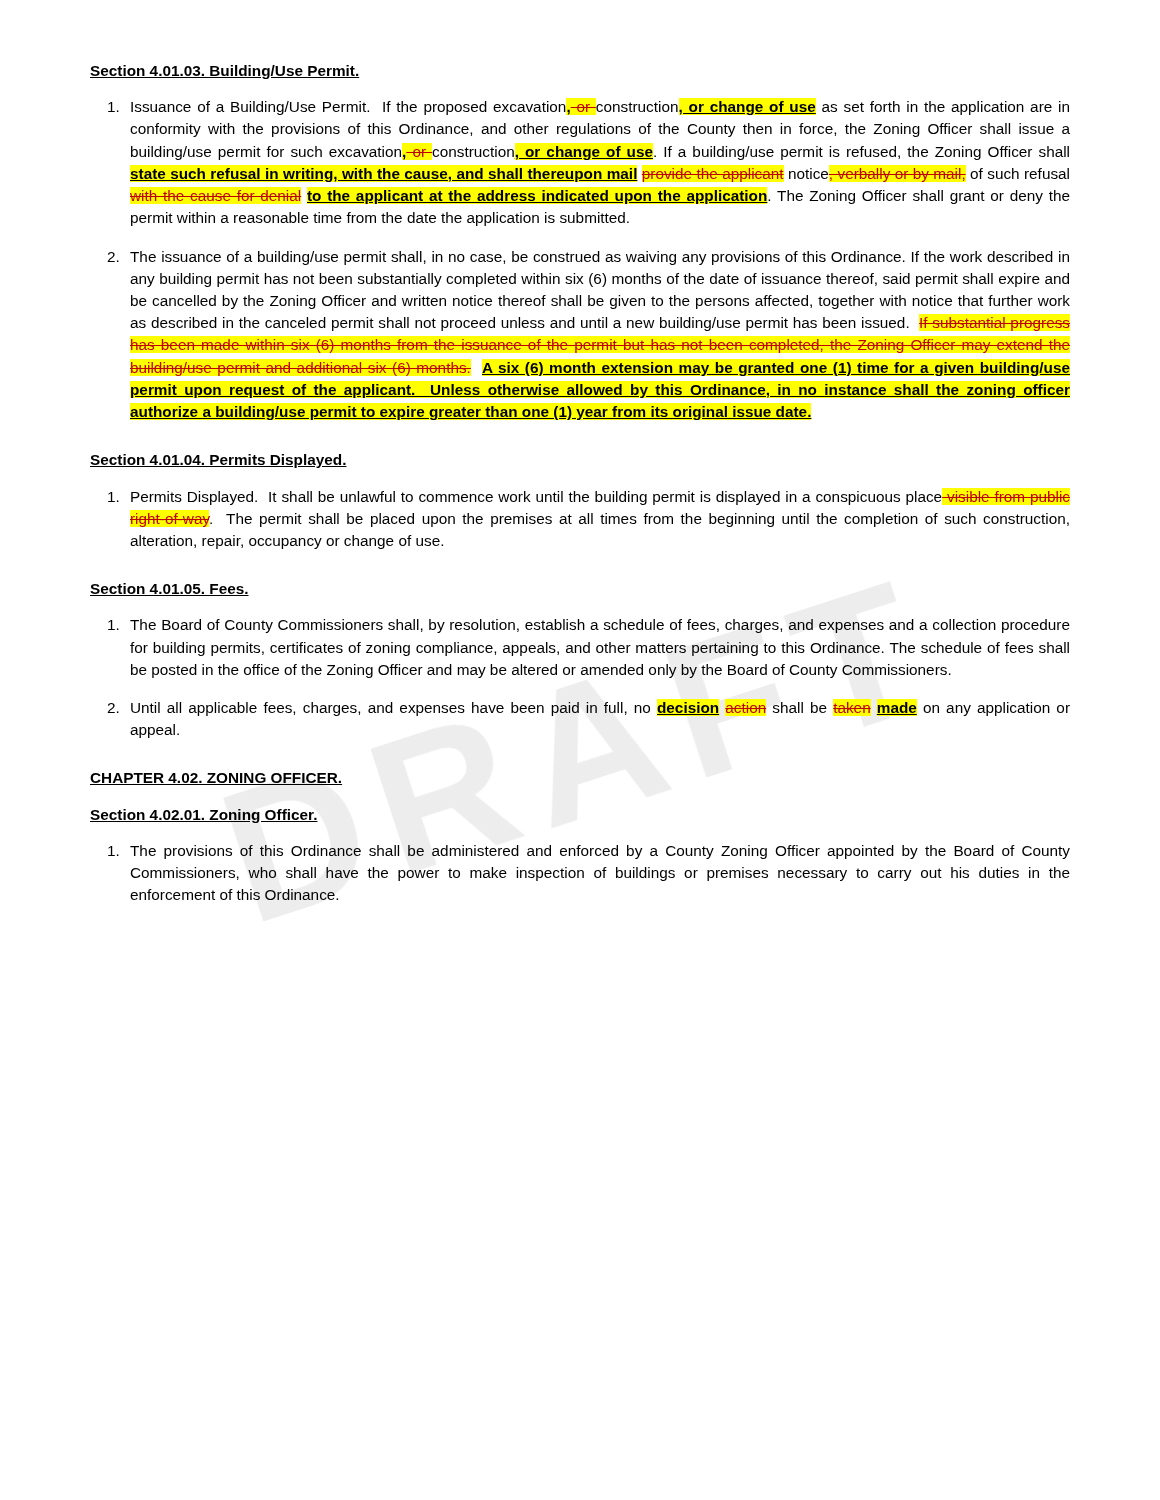DRAFT
Section 4.01.03. Building/Use Permit.
Issuance of a Building/Use Permit. If the proposed excavation, or construction, or change of use as set forth in the application are in conformity with the provisions of this Ordinance, and other regulations of the County then in force, the Zoning Officer shall issue a building/use permit for such excavation, or construction, or change of use. If a building/use permit is refused, the Zoning Officer shall state such refusal in writing, with the cause, and shall thereupon mail provide the applicant notice, verbally or by mail, of such refusal with the cause for denial to the applicant at the address indicated upon the application. The Zoning Officer shall grant or deny the permit within a reasonable time from the date the application is submitted.
The issuance of a building/use permit shall, in no case, be construed as waiving any provisions of this Ordinance. If the work described in any building permit has not been substantially completed within six (6) months of the date of issuance thereof, said permit shall expire and be cancelled by the Zoning Officer and written notice thereof shall be given to the persons affected, together with notice that further work as described in the canceled permit shall not proceed unless and until a new building/use permit has been issued. If substantial progress has been made within six (6) months from the issuance of the permit but has not been completed, the Zoning Officer may extend the building/use permit and additional six (6) months. A six (6) month extension may be granted one (1) time for a given building/use permit upon request of the applicant. Unless otherwise allowed by this Ordinance, in no instance shall the zoning officer authorize a building/use permit to expire greater than one (1) year from its original issue date.
Section 4.01.04. Permits Displayed.
Permits Displayed. It shall be unlawful to commence work until the building permit is displayed in a conspicuous place visible from public right-of-way. The permit shall be placed upon the premises at all times from the beginning until the completion of such construction, alteration, repair, occupancy or change of use.
Section 4.01.05. Fees.
The Board of County Commissioners shall, by resolution, establish a schedule of fees, charges, and expenses and a collection procedure for building permits, certificates of zoning compliance, appeals, and other matters pertaining to this Ordinance. The schedule of fees shall be posted in the office of the Zoning Officer and may be altered or amended only by the Board of County Commissioners.
Until all applicable fees, charges, and expenses have been paid in full, no decision action shall be taken made on any application or appeal.
CHAPTER 4.02. ZONING OFFICER.
Section 4.02.01. Zoning Officer.
The provisions of this Ordinance shall be administered and enforced by a County Zoning Officer appointed by the Board of County Commissioners, who shall have the power to make inspection of buildings or premises necessary to carry out his duties in the enforcement of this Ordinance.